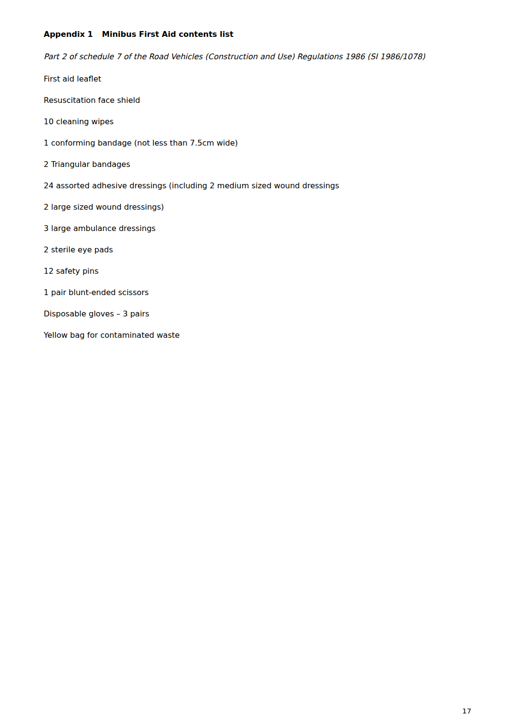Appendix 1 Minibus First Aid contents list
Part 2 of schedule 7 of the Road Vehicles (Construction and Use) Regulations 1986 (SI 1986/1078)
First aid leaflet
Resuscitation face shield
10 cleaning wipes
1 conforming bandage (not less than 7.5cm wide)
2 Triangular bandages
24 assorted adhesive dressings (including 2 medium sized wound dressings
2 large sized wound dressings)
3 large ambulance dressings
2 sterile eye pads
12 safety pins
1 pair blunt-ended scissors
Disposable gloves – 3 pairs
Yellow bag for contaminated waste
17